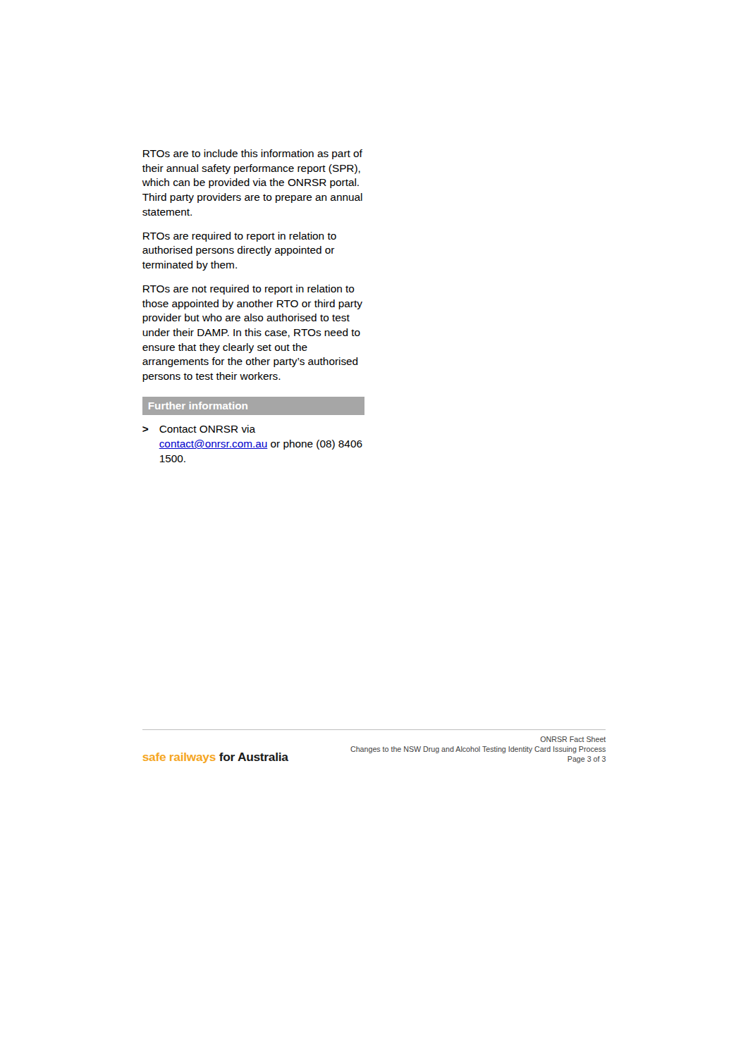RTOs are to include this information as part of their annual safety performance report (SPR), which can be provided via the ONRSR portal. Third party providers are to prepare an annual statement.
RTOs are required to report in relation to authorised persons directly appointed or terminated by them.
RTOs are not required to report in relation to those appointed by another RTO or third party provider but who are also authorised to test under their DAMP. In this case, RTOs need to ensure that they clearly set out the arrangements for the other party’s authorised persons to test their workers.
Further information
Contact ONRSR via contact@onrsr.com.au or phone (08) 8406 1500.
safe railways for Australia
ONRSR Fact Sheet
Changes to the NSW Drug and Alcohol Testing Identity Card Issuing Process
Page 3 of 3